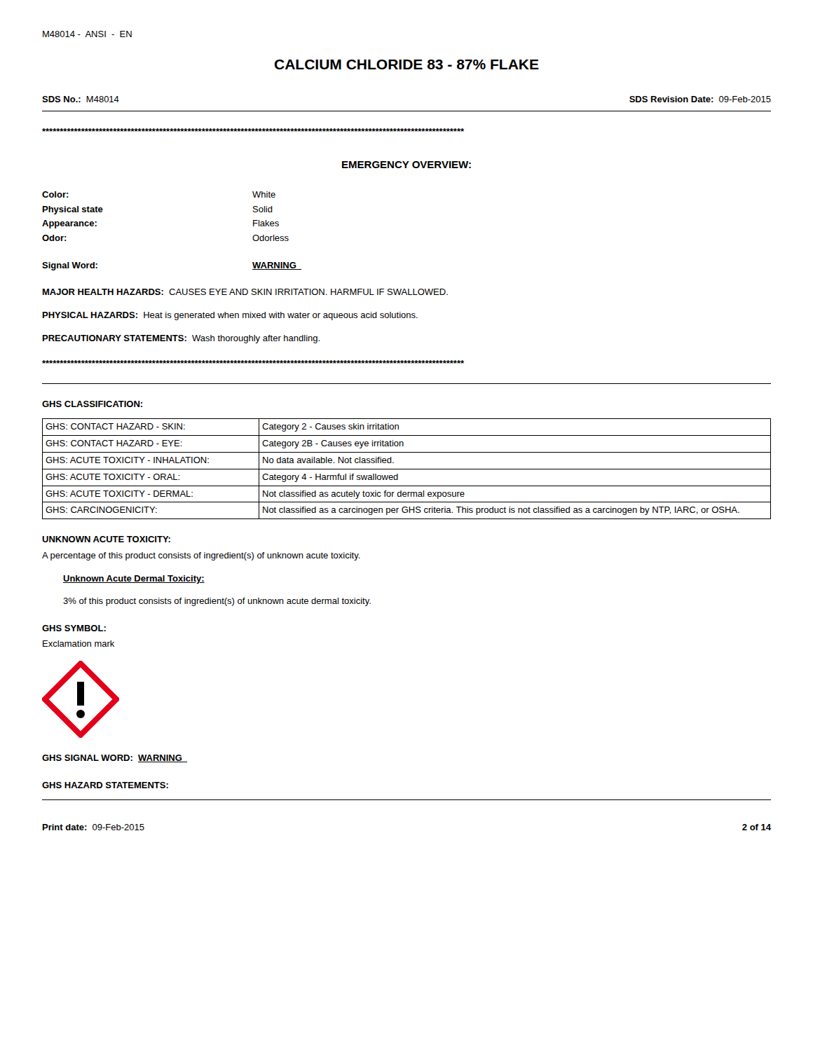M48014 - ANSI - EN
CALCIUM CHLORIDE 83 - 87% FLAKE
SDS No.: M48014
SDS Revision Date: 09-Feb-2015
***********************************************************************************************************************
EMERGENCY OVERVIEW:
| Color: | White |
| Physical state | Solid |
| Appearance: | Flakes |
| Odor: | Odorless |
| Signal Word: | WARNING |
MAJOR HEALTH HAZARDS: CAUSES EYE AND SKIN IRRITATION. HARMFUL IF SWALLOWED.
PHYSICAL HAZARDS: Heat is generated when mixed with water or aqueous acid solutions.
PRECAUTIONARY STATEMENTS: Wash thoroughly after handling.
***********************************************************************************************************************
GHS CLASSIFICATION:
| GHS: CONTACT HAZARD - SKIN: | Category 2 - Causes skin irritation |
| GHS: CONTACT HAZARD - EYE: | Category 2B - Causes eye irritation |
| GHS: ACUTE TOXICITY - INHALATION: | No data available. Not classified. |
| GHS: ACUTE TOXICITY - ORAL: | Category 4 - Harmful if swallowed |
| GHS: ACUTE TOXICITY - DERMAL: | Not classified as acutely toxic for dermal exposure |
| GHS: CARCINOGENICITY: | Not classified as a carcinogen per GHS criteria. This product is not classified as a carcinogen by NTP, IARC, or OSHA. |
UNKNOWN ACUTE TOXICITY:
A percentage of this product consists of ingredient(s) of unknown acute toxicity.
Unknown Acute Dermal Toxicity:
3% of this product consists of ingredient(s) of unknown acute dermal toxicity.
GHS SYMBOL:
Exclamation mark
GHS SIGNAL WORD: WARNING
GHS HAZARD STATEMENTS:
Print date: 09-Feb-2015
2 of 14